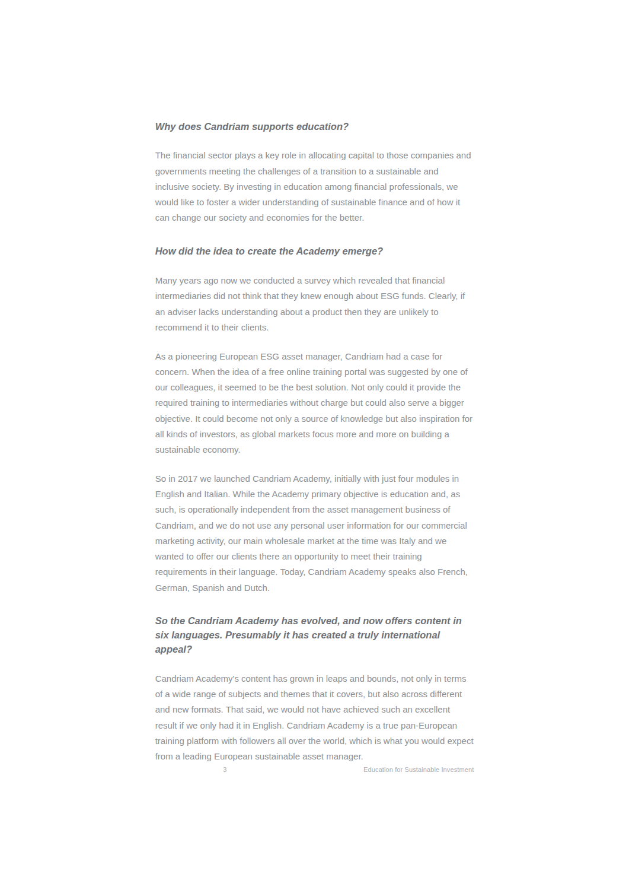Why does Candriam supports education?
The financial sector plays a key role in allocating capital to those companies and governments meeting the challenges of a transition to a sustainable and inclusive society. By investing in education among financial professionals, we would like to foster a wider understanding of sustainable finance and of how it can change our society and economies for the better.
How did the idea to create the Academy emerge?
Many years ago now we conducted a survey which revealed that financial intermediaries did not think that they knew enough about ESG funds. Clearly, if an adviser lacks understanding about a product then they are unlikely to recommend it to their clients.
As a pioneering European ESG asset manager, Candriam had a case for concern. When the idea of a free online training portal was suggested by one of our colleagues, it seemed to be the best solution. Not only could it provide the required training to intermediaries without charge but could also serve a bigger objective. It could become not only a source of knowledge but also inspiration for all kinds of investors, as global markets focus more and more on building a sustainable economy.
So in 2017 we launched Candriam Academy, initially with just four modules in English and Italian. While the Academy primary objective is education and, as such, is operationally independent from the asset management business of Candriam, and we do not use any personal user information for our commercial marketing activity, our main wholesale market at the time was Italy and we wanted to offer our clients there an opportunity to meet their training requirements in their language. Today, Candriam Academy speaks also French, German, Spanish and Dutch.
So the Candriam Academy has evolved, and now offers content in six languages. Presumably it has created a truly international appeal?
Candriam Academy's content has grown in leaps and bounds, not only in terms of a wide range of subjects and themes that it covers, but also across different and new formats. That said, we would not have achieved such an excellent result if we only had it in English. Candriam Academy is a true pan-European training platform with followers all over the world, which is what you would expect from a leading European sustainable asset manager.
3
Education for Sustainable Investment